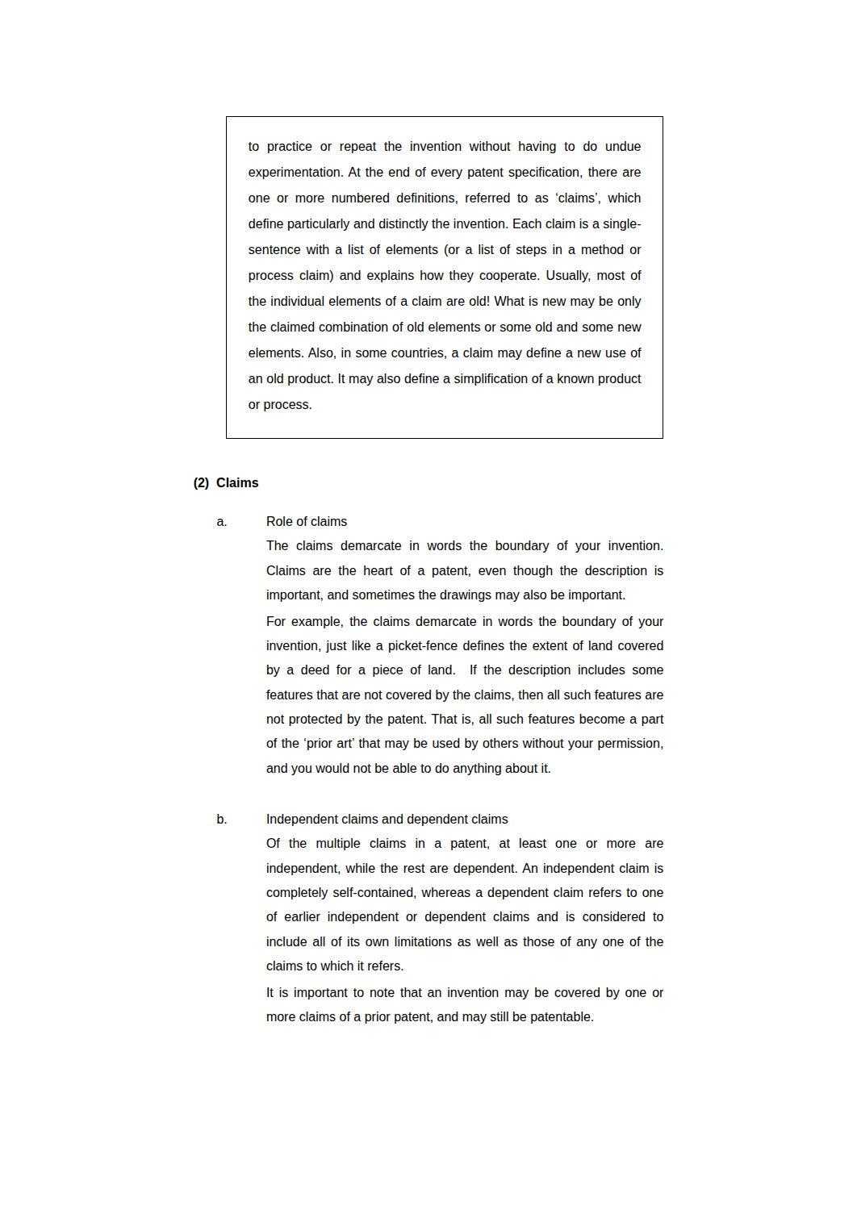to practice or repeat the invention without having to do undue experimentation. At the end of every patent specification, there are one or more numbered definitions, referred to as ‘claims’, which define particularly and distinctly the invention. Each claim is a single-sentence with a list of elements (or a list of steps in a method or process claim) and explains how they cooperate. Usually, most of the individual elements of a claim are old! What is new may be only the claimed combination of old elements or some old and some new elements. Also, in some countries, a claim may define a new use of an old product. It may also define a simplification of a known product or process.
(2) Claims
a. Role of claims
The claims demarcate in words the boundary of your invention. Claims are the heart of a patent, even though the description is important, and sometimes the drawings may also be important.
For example, the claims demarcate in words the boundary of your invention, just like a picket-fence defines the extent of land covered by a deed for a piece of land. If the description includes some features that are not covered by the claims, then all such features are not protected by the patent. That is, all such features become a part of the ‘prior art’ that may be used by others without your permission, and you would not be able to do anything about it.
b. Independent claims and dependent claims
Of the multiple claims in a patent, at least one or more are independent, while the rest are dependent. An independent claim is completely self-contained, whereas a dependent claim refers to one of earlier independent or dependent claims and is considered to include all of its own limitations as well as those of any one of the claims to which it refers.
It is important to note that an invention may be covered by one or more claims of a prior patent, and may still be patentable.